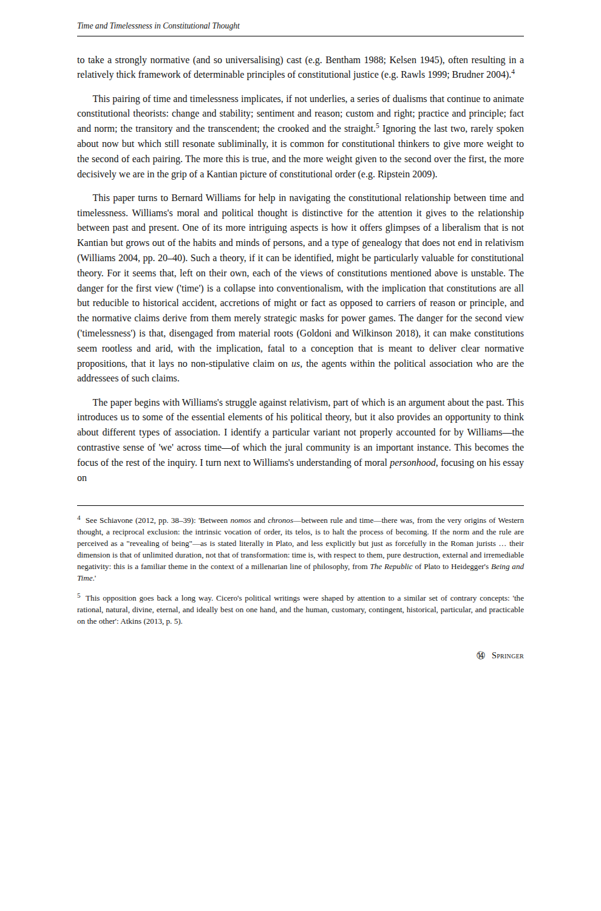Time and Timelessness in Constitutional Thought
to take a strongly normative (and so universalising) cast (e.g. Bentham 1988; Kelsen 1945), often resulting in a relatively thick framework of determinable principles of constitutional justice (e.g. Rawls 1999; Brudner 2004).4
This pairing of time and timelessness implicates, if not underlies, a series of dualisms that continue to animate constitutional theorists: change and stability; sentiment and reason; custom and right; practice and principle; fact and norm; the transitory and the transcendent; the crooked and the straight.5 Ignoring the last two, rarely spoken about now but which still resonate subliminally, it is common for constitutional thinkers to give more weight to the second of each pairing. The more this is true, and the more weight given to the second over the first, the more decisively we are in the grip of a Kantian picture of constitutional order (e.g. Ripstein 2009).
This paper turns to Bernard Williams for help in navigating the constitutional relationship between time and timelessness. Williams's moral and political thought is distinctive for the attention it gives to the relationship between past and present. One of its more intriguing aspects is how it offers glimpses of a liberalism that is not Kantian but grows out of the habits and minds of persons, and a type of genealogy that does not end in relativism (Williams 2004, pp. 20–40). Such a theory, if it can be identified, might be particularly valuable for constitutional theory. For it seems that, left on their own, each of the views of constitutions mentioned above is unstable. The danger for the first view ('time') is a collapse into conventionalism, with the implication that constitutions are all but reducible to historical accident, accretions of might or fact as opposed to carriers of reason or principle, and the normative claims derive from them merely strategic masks for power games. The danger for the second view ('timelessness') is that, disengaged from material roots (Goldoni and Wilkinson 2018), it can make constitutions seem rootless and arid, with the implication, fatal to a conception that is meant to deliver clear normative propositions, that it lays no non-stipulative claim on us, the agents within the political association who are the addressees of such claims.
The paper begins with Williams's struggle against relativism, part of which is an argument about the past. This introduces us to some of the essential elements of his political theory, but it also provides an opportunity to think about different types of association. I identify a particular variant not properly accounted for by Williams—the contrastive sense of 'we' across time—of which the jural community is an important instance. This becomes the focus of the rest of the inquiry. I turn next to Williams's understanding of moral personhood, focusing on his essay on
4 See Schiavone (2012, pp. 38–39): 'Between nomos and chronos—between rule and time—there was, from the very origins of Western thought, a reciprocal exclusion: the intrinsic vocation of order, its telos, is to halt the process of becoming. If the norm and the rule are perceived as a "revealing of being"—as is stated literally in Plato, and less explicitly but just as forcefully in the Roman jurists … their dimension is that of unlimited duration, not that of transformation: time is, with respect to them, pure destruction, external and irremediable negativity: this is a familiar theme in the context of a millenarian line of philosophy, from The Republic of Plato to Heidegger's Being and Time.'
5 This opposition goes back a long way. Cicero's political writings were shaped by attention to a similar set of contrary concepts: 'the rational, natural, divine, eternal, and ideally best on one hand, and the human, customary, contingent, historical, particular, and practicable on the other': Atkins (2013, p. 5).
⑭ Springer